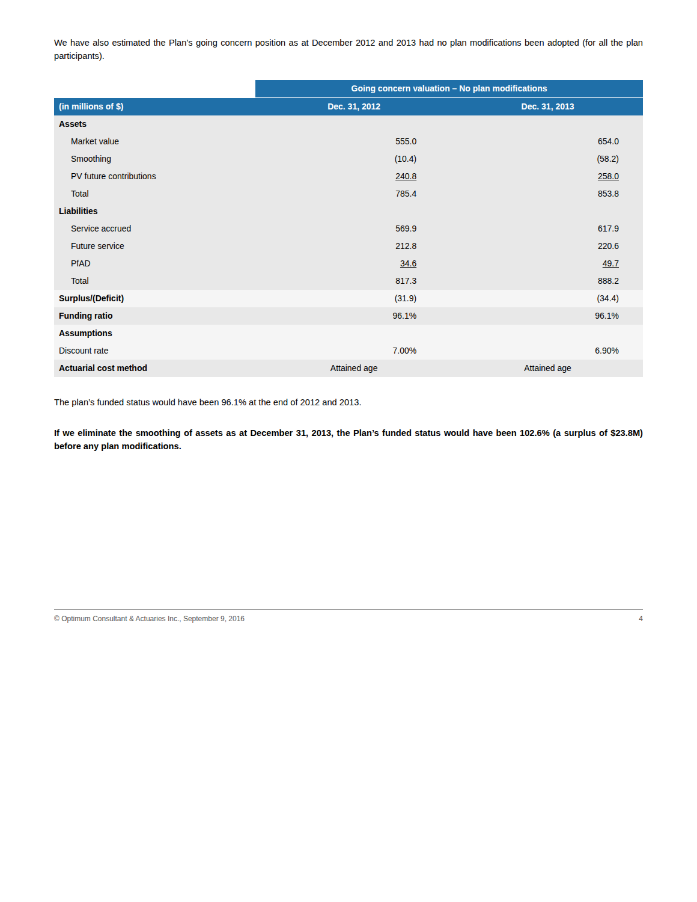We have also estimated the Plan’s going concern position as at December 2012 and 2013 had no plan modifications been adopted (for all the plan participants).
| | Going concern valuation – No plan modifications |
| --- | --- |
| (in millions of $) | Dec. 31, 2012 | Dec. 31, 2013 |
| Assets | | |
| Market value | 555.0 | 654.0 |
| Smoothing | (10.4) | (58.2) |
| PV future contributions | 240.8 | 258.0 |
| Total | 785.4 | 853.8 |
| Liabilities | | |
| Service accrued | 569.9 | 617.9 |
| Future service | 212.8 | 220.6 |
| PfAD | 34.6 | 49.7 |
| Total | 817.3 | 888.2 |
| Surplus/(Deficit) | (31.9) | (34.4) |
| Funding ratio | 96.1% | 96.1% |
| Assumptions | | |
| Discount rate | 7.00% | 6.90% |
| Actuarial cost method | Attained age | Attained age |
The plan’s funded status would have been 96.1% at the end of 2012 and 2013.
If we eliminate the smoothing of assets as at December 31, 2013, the Plan’s funded status would have been 102.6% (a surplus of $23.8M) before any plan modifications.
© Optimum Consultant & Actuaries Inc., September 9, 2016 4